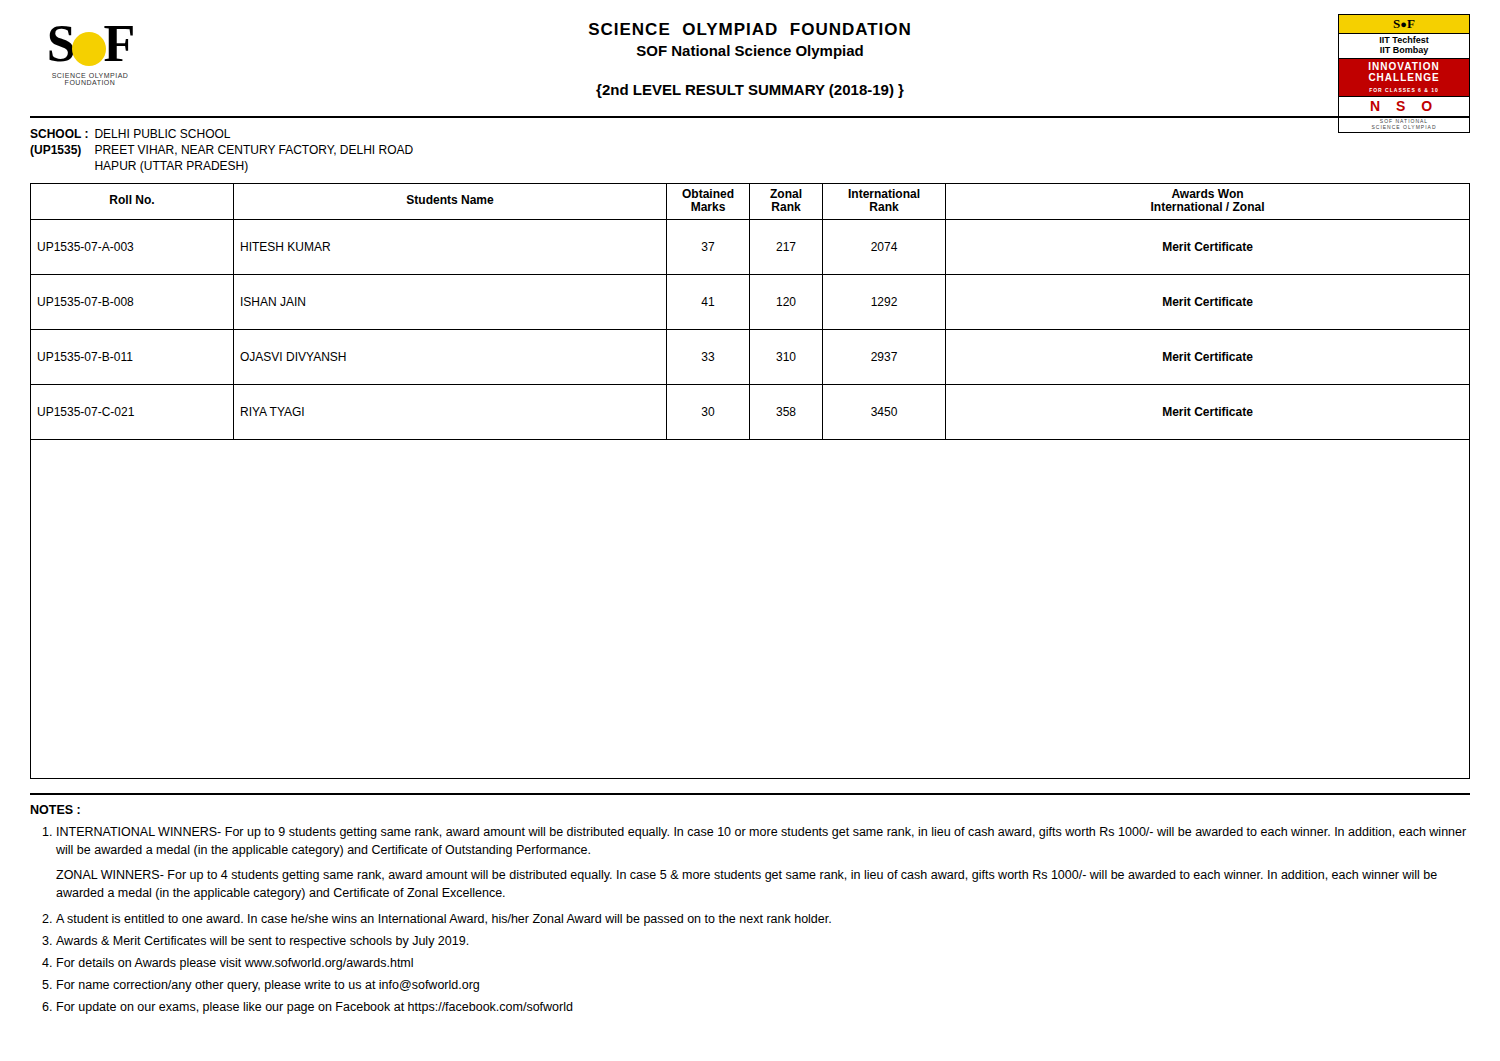S F
SCIENCE OLYMPIAD FOUNDATION
SCIENCE OLYMPIAD FOUNDATION
SOF National Science Olympiad
{2nd LEVEL RESULT SUMMARY (2018-19) }
S●F
IIT Techfest
IIT Bombay
INNOVATION
CHALLENGE
FOR CLASSES 6 & 10
N S O
SOF NATIONAL
SCIENCE OLYMPIAD
| SCHOOL : | DELHI PUBLIC SCHOOL |
| (UP1535) | PREET VIHAR, NEAR CENTURY FACTORY, DELHI ROAD |
| | HAPUR (UTTAR PRADESH) |
| Roll No. | Students Name | Obtained Marks | Zonal Rank | International Rank | Awards Won International / Zonal |
| --- | --- | --- | --- | --- | --- |
| UP1535-07-A-003 | HITESH KUMAR | 37 | 217 | 2074 | Merit Certificate |
| UP1535-07-B-008 | ISHAN JAIN | 41 | 120 | 1292 | Merit Certificate |
| UP1535-07-B-011 | OJASVI DIVYANSH | 33 | 310 | 2937 | Merit Certificate |
| UP1535-07-C-021 | RIYA TYAGI | 30 | 358 | 3450 | Merit Certificate |
NOTES :
INTERNATIONAL WINNERS- For up to 9 students getting same rank, award amount will be distributed equally. In case 10 or more students get same rank, in lieu of cash award, gifts worth Rs 1000/- will be awarded to each winner. In addition, each winner will be awarded a medal (in the applicable category) and Certificate of Outstanding Performance.
ZONAL WINNERS- For up to 4 students getting same rank, award amount will be distributed equally. In case 5 & more students get same rank, in lieu of cash award, gifts worth Rs 1000/- will be awarded to each winner. In addition, each winner will be awarded a medal (in the applicable category) and Certificate of Zonal Excellence.
A student is entitled to one award. In case he/she wins an International Award, his/her Zonal Award will be passed on to the next rank holder.
Awards & Merit Certificates will be sent to respective schools by July 2019.
For details on Awards please visit www.sofworld.org/awards.html
For name correction/any other query, please write to us at info@sofworld.org
For update on our exams, please like our page on Facebook at https://facebook.com/sofworld